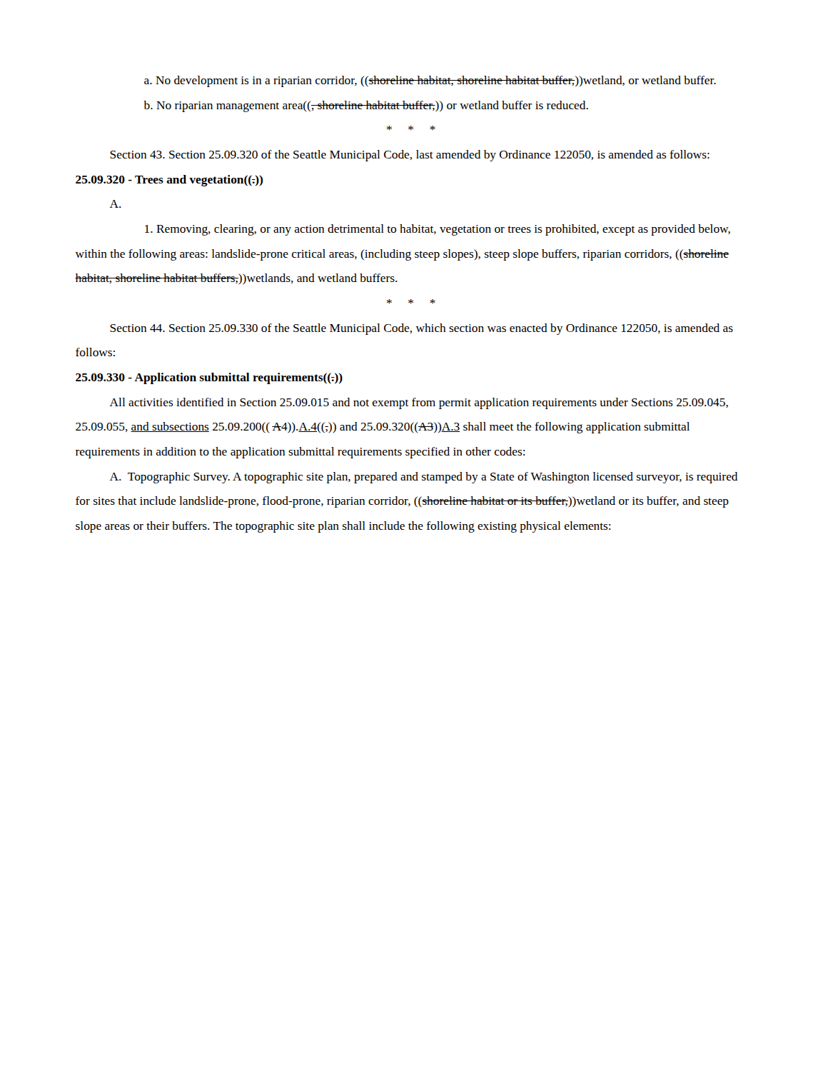a. No development is in a riparian corridor, ((shoreline habitat, shoreline habitat buffer,))wetland, or wetland buffer.
b. No riparian management area((, shoreline habitat buffer,)) or wetland buffer is reduced.
* * *
Section 43. Section 25.09.320 of the Seattle Municipal Code, last amended by Ordinance 122050, is amended as follows:
25.09.320 - Trees and vegetation((.))
A.
1. Removing, clearing, or any action detrimental to habitat, vegetation or trees is prohibited, except as provided below, within the following areas: landslide-prone critical areas, (including steep slopes), steep slope buffers, riparian corridors, ((shoreline habitat, shoreline habitat buffers,))wetlands, and wetland buffers.
* * *
Section 44. Section 25.09.330 of the Seattle Municipal Code, which section was enacted by Ordinance 122050, is amended as follows:
25.09.330 - Application submittal requirements((.))
All activities identified in Section 25.09.015 and not exempt from permit application requirements under Sections 25.09.045, 25.09.055, and subsections 25.09.200(( A4)).A.4((,)) and 25.09.320((A3))A.3 shall meet the following application submittal requirements in addition to the application submittal requirements specified in other codes:
A. Topographic Survey. A topographic site plan, prepared and stamped by a State of Washington licensed surveyor, is required for sites that include landslide-prone, flood-prone, riparian corridor, ((shoreline habitat or its buffer,))wetland or its buffer, and steep slope areas or their buffers. The topographic site plan shall include the following existing physical elements: